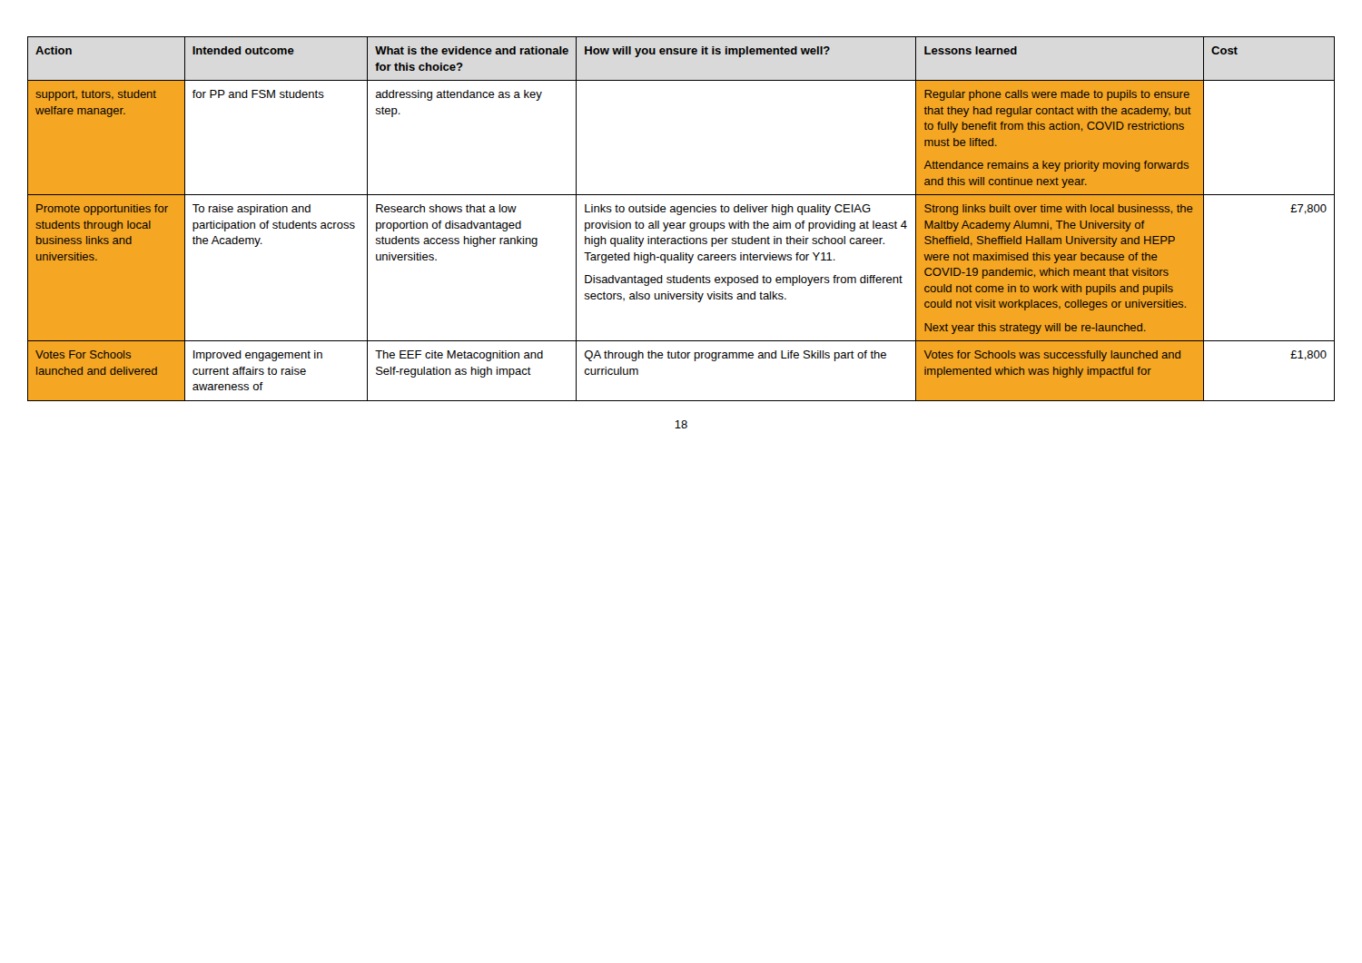| Action | Intended outcome | What is the evidence and rationale for this choice? | How will you ensure it is implemented well? | Lessons learned | Cost |
| --- | --- | --- | --- | --- | --- |
| support, tutors, student welfare manager. | for PP and FSM students | addressing attendance as a key step. | | Regular phone calls were made to pupils to ensure that they had regular contact with the academy, but to fully benefit from this action, COVID restrictions must be lifted. Attendance remains a key priority moving forwards and this will continue next year. | |
| Promote opportunities for students through local business links and universities. | To raise aspiration and participation of students across the Academy. | Research shows that a low proportion of disadvantaged students access higher ranking universities. | Links to outside agencies to deliver high quality CEIAG provision to all year groups with the aim of providing at least 4 high quality interactions per student in their school career. Targeted high-quality careers interviews for Y11. Disadvantaged students exposed to employers from different sectors, also university visits and talks. | Strong links built over time with local businesss, the Maltby Academy Alumni, The University of Sheffield, Sheffield Hallam University and HEPP were not maximised this year because of the COVID-19 pandemic, which meant that visitors could not come in to work with pupils and pupils could not visit workplaces, colleges or universities. Next year this strategy will be re-launched. | £7,800 |
| Votes For Schools launched and delivered | Improved engagement in current affairs to raise awareness of | The EEF cite Metacognition and Self-regulation as high impact | QA through the tutor programme and Life Skills part of the curriculum | Votes for Schools was successfully launched and implemented which was highly impactful for | £1,800 |
18